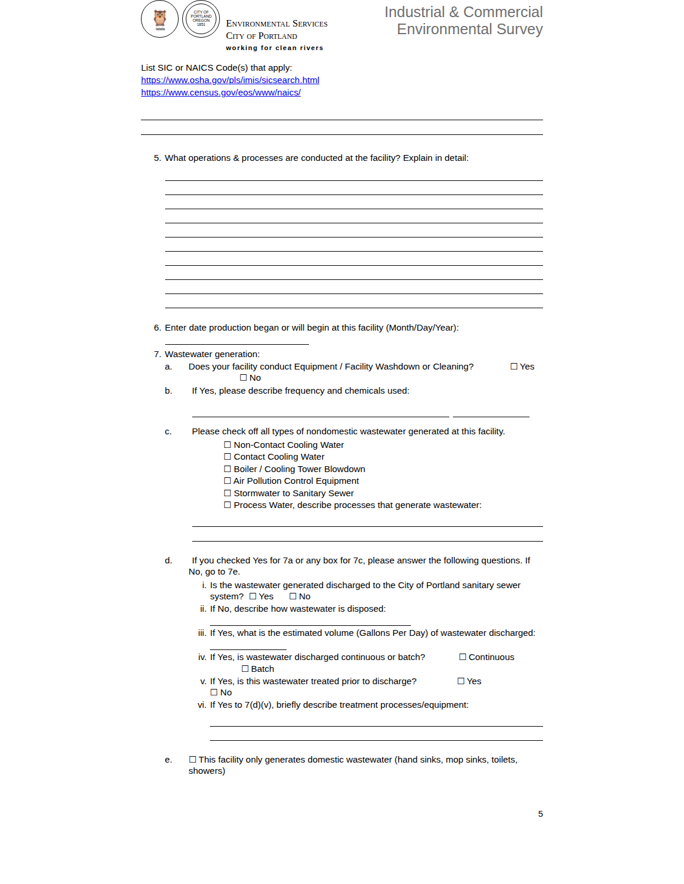🦉
≈≈≈
CITY OF
PORTLAND
OREGON
1851
Environmental Services
City of Portland
working for clean rivers
Industrial & Commercial
Environmental Survey
List SIC or NAICS Code(s) that apply:
https://www.osha.gov/pls/imis/sicsearch.html
https://www.census.gov/eos/www/naics/
5. What operations & processes are conducted at the facility? Explain in detail:
6. Enter date production began or will begin at this facility (Month/Day/Year):
7. Wastewater generation:
a. Does your facility conduct Equipment / Facility Washdown or Cleaning? ☐ Yes ☐ No
b. If Yes, please describe frequency and chemicals used:
c. Please check off all types of nondomestic wastewater generated at this facility.
☐ Non-Contact Cooling Water
☐ Contact Cooling Water
☐ Boiler / Cooling Tower Blowdown
☐ Air Pollution Control Equipment
☐ Stormwater to Sanitary Sewer
☐ Process Water, describe processes that generate wastewater:
d. If you checked Yes for 7a or any box for 7c, please answer the following questions. If No, go to 7e.
i. Is the wastewater generated discharged to the City of Portland sanitary sewer system? ☐ Yes ☐ No
ii. If No, describe how wastewater is disposed:
iii. If Yes, what is the estimated volume (Gallons Per Day) of wastewater discharged:
iv. If Yes, is wastewater discharged continuous or batch? ☐ Continuous ☐ Batch
v. If Yes, is this wastewater treated prior to discharge? ☐ Yes ☐ No
vi. If Yes to 7(d)(v), briefly describe treatment processes/equipment:
e. ☐ This facility only generates domestic wastewater (hand sinks, mop sinks, toilets, showers)
5